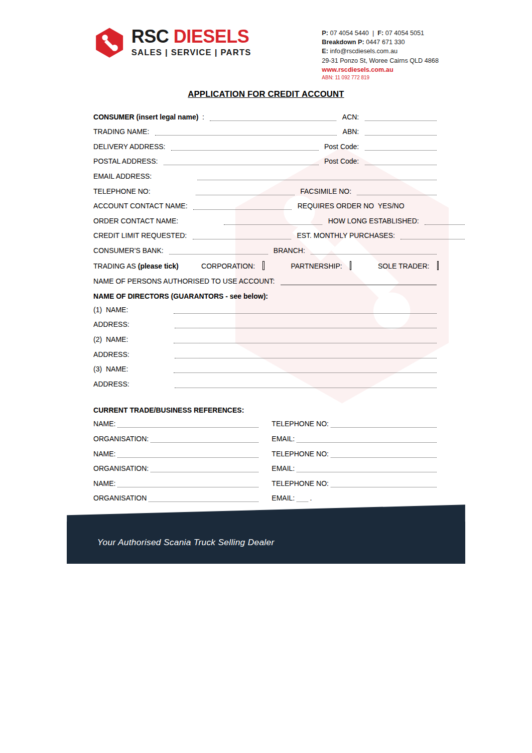RSC DIESELS
SALES | SERVICE | PARTS
P: 07 4054 5440 | F: 07 4054 5051
Breakdown P: 0447 671 330
E: info@rscdiesels.com.au
29-31 Ponzo St, Woree Cairns QLD 4868
www.rscdiesels.com.au
ABN: 11 092 772 819
APPLICATION FOR CREDIT ACCOUNT
CONSUMER (insert legal name): ACN:
TRADING NAME: ABN:
DELIVERY ADDRESS: Post Code:
POSTAL ADDRESS: Post Code:
EMAIL ADDRESS:
TELEPHONE NO: FACSIMILE NO:
ACCOUNT CONTACT NAME: REQUIRES ORDER NO YES/NO
ORDER CONTACT NAME: HOW LONG ESTABLISHED:
CREDIT LIMIT REQUESTED: EST. MONTHLY PURCHASES:
CONSUMER'S BANK: BRANCH:
TRADING AS (please tick) CORPORATION: PARTNERSHIP: SOLE TRADER:
NAME OF PERSONS AUTHORISED TO USE ACCOUNT:
NAME OF DIRECTORS (GUARANTORS - see below):
(1) NAME:
ADDRESS:
(2) NAME:
ADDRESS:
(3) NAME:
ADDRESS:
CURRENT TRADE/BUSINESS REFERENCES:
NAME:
TELEPHONE NO:
ORGANISATION:
EMAIL:
NAME:
TELEPHONE NO:
ORGANISATION:
EMAIL:
NAME:
TELEPHONE NO:
ORGANISATION
EMAIL: .
SCANIA
Allison
Transmission.
Donaldson.
FILTRATION SOLUTIONS
s
Your Authorised Scania Truck Selling Dealer